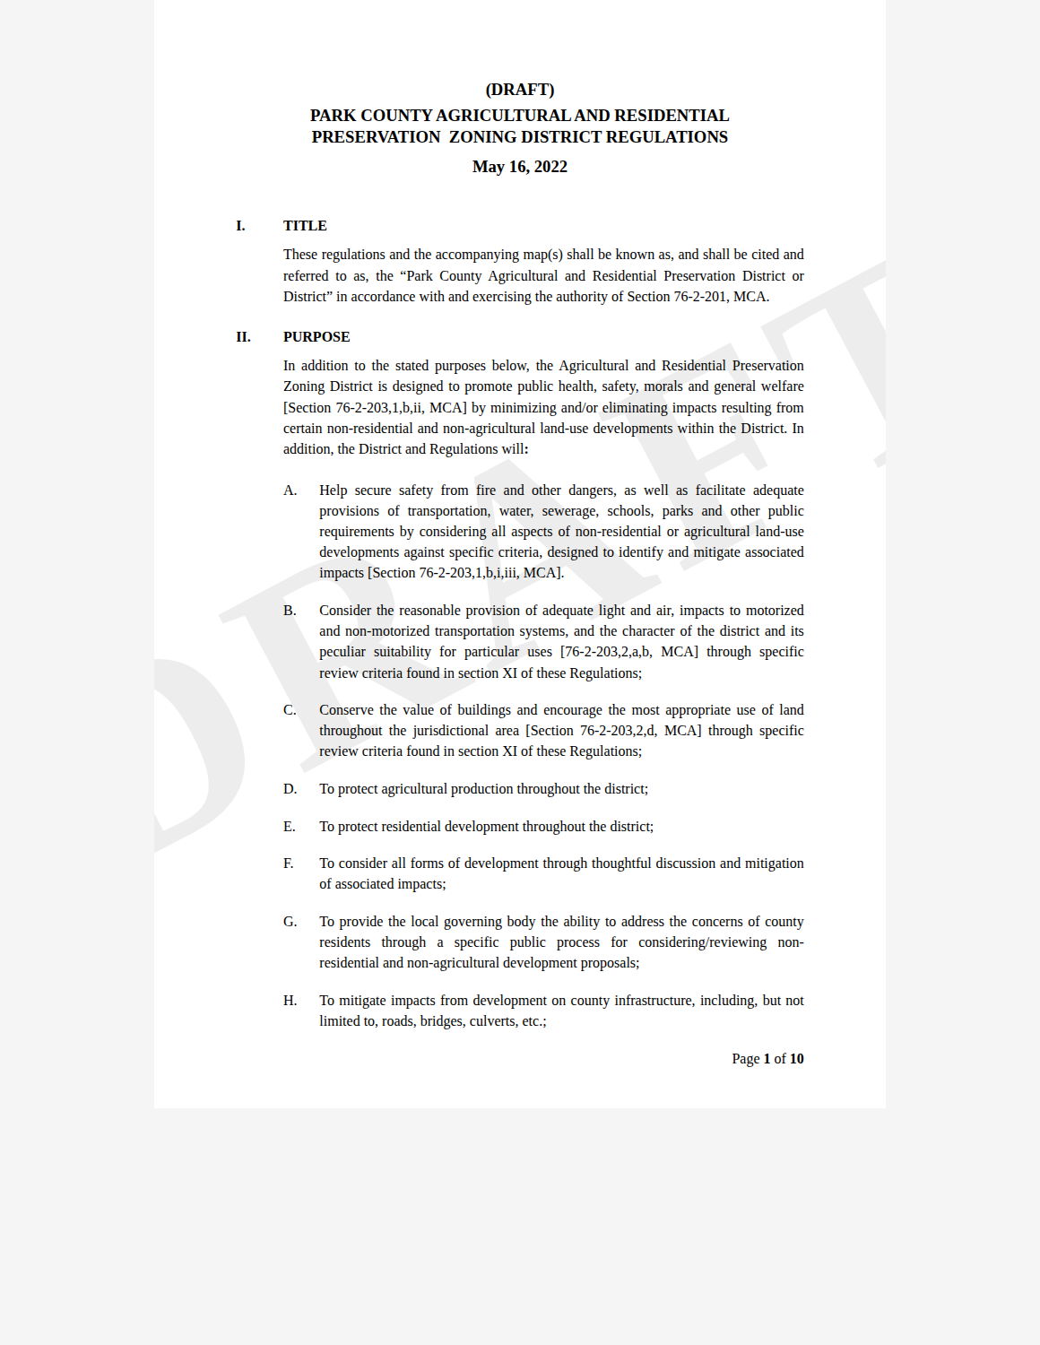DRAFT
(DRAFT)
PARK COUNTY AGRICULTURAL AND RESIDENTIAL
PRESERVATION ZONING DISTRICT REGULATIONS
May 16, 2022
I.
TITLE
These regulations and the accompanying map(s) shall be known as, and shall be cited and referred to as, the “Park County Agricultural and Residential Preservation District or District” in accordance with and exercising the authority of Section 76-2-201, MCA.
II.
PURPOSE
In addition to the stated purposes below, the Agricultural and Residential Preservation Zoning District is designed to promote public health, safety, morals and general welfare [Section 76-2-203,1,b,ii, MCA] by minimizing and/or eliminating impacts resulting from certain non-residential and non-agricultural land-use developments within the District. In addition, the District and Regulations will:
A. Help secure safety from fire and other dangers, as well as facilitate adequate provisions of transportation, water, sewerage, schools, parks and other public requirements by considering all aspects of non-residential or agricultural land-use developments against specific criteria, designed to identify and mitigate associated impacts [Section 76-2-203,1,b,i,iii, MCA].
B. Consider the reasonable provision of adequate light and air, impacts to motorized and non-motorized transportation systems, and the character of the district and its peculiar suitability for particular uses [76-2-203,2,a,b, MCA] through specific review criteria found in section XI of these Regulations;
C. Conserve the value of buildings and encourage the most appropriate use of land throughout the jurisdictional area [Section 76-2-203,2,d, MCA] through specific review criteria found in section XI of these Regulations;
D. To protect agricultural production throughout the district;
E. To protect residential development throughout the district;
F. To consider all forms of development through thoughtful discussion and mitigation of associated impacts;
G. To provide the local governing body the ability to address the concerns of county residents through a specific public process for considering/reviewing non-residential and non-agricultural development proposals;
H. To mitigate impacts from development on county infrastructure, including, but not limited to, roads, bridges, culverts, etc.;
Page 1 of 10